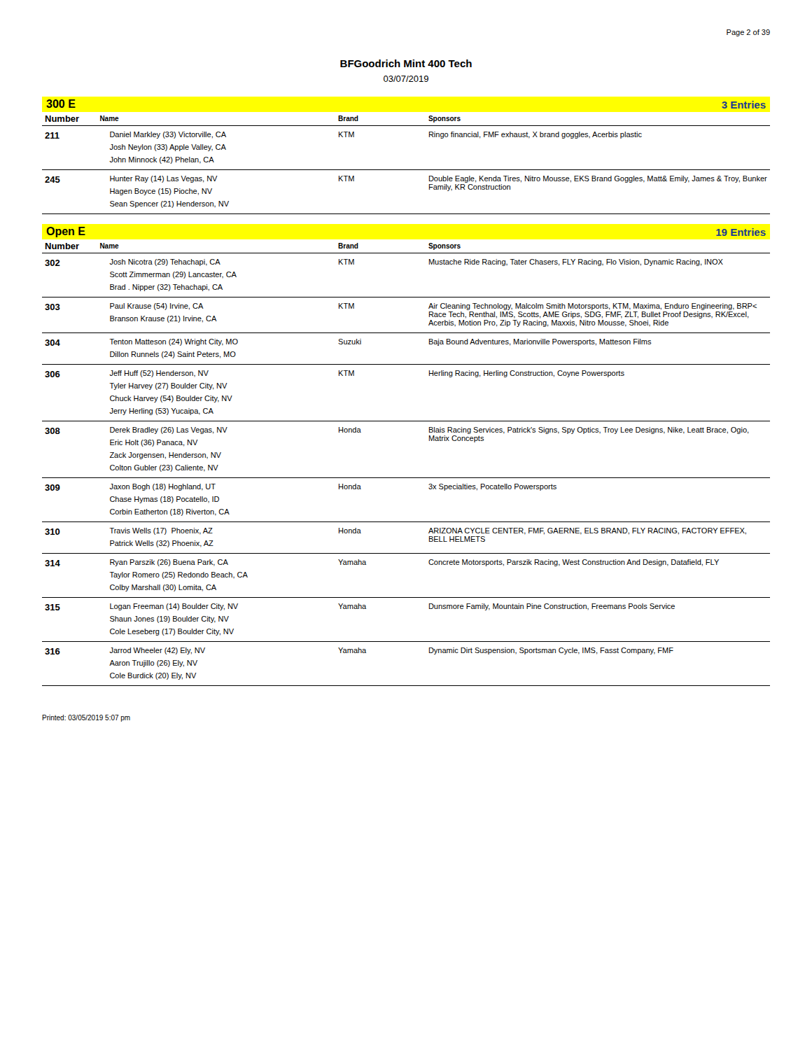Page 2 of 39
BFGoodrich Mint 400 Tech
03/07/2019
300 E 3 Entries
| Number | Name | Brand | Sponsors |
| --- | --- | --- | --- |
| 211 | Daniel Markley (33) Victorville, CA Josh Neylon (33) Apple Valley, CA John Minnock (42) Phelan, CA | KTM | Ringo financial, FMF exhaust, X brand goggles, Acerbis plastic |
| 245 | Hunter Ray (14) Las Vegas, NV Hagen Boyce (15) Pioche, NV Sean Spencer (21) Henderson, NV | KTM | Double Eagle, Kenda Tires, Nitro Mousse, EKS Brand Goggles, Matt& Emily, James & Troy, Bunker Family, KR Construction |
Open E 19 Entries
| Number | Name | Brand | Sponsors |
| --- | --- | --- | --- |
| 302 | Josh Nicotra (29) Tehachapi, CA Scott Zimmerman (29) Lancaster, CA Brad . Nipper (32) Tehachapi, CA | KTM | Mustache Ride Racing, Tater Chasers, FLY Racing, Flo Vision, Dynamic Racing, INOX |
| 303 | Paul Krause (54) Irvine, CA Branson Krause (21) Irvine, CA | KTM | Air Cleaning Technology, Malcolm Smith Motorsports, KTM, Maxima, Enduro Engineering, BRP< Race Tech, Renthal, IMS, Scotts, AME Grips, SDG, FMF, ZLT, Bullet Proof Designs, RK/Excel, Acerbis, Motion Pro, Zip Ty Racing, Maxxis, Nitro Mousse, Shoei, Ride |
| 304 | Tenton Matteson (24) Wright City, MO Dillon Runnels (24) Saint Peters, MO | Suzuki | Baja Bound Adventures, Marionville Powersports, Matteson Films |
| 306 | Jeff Huff (52) Henderson, NV Tyler Harvey (27) Boulder City, NV Chuck Harvey (54) Boulder City, NV Jerry Herling (53) Yucaipa, CA | KTM | Herling Racing, Herling Construction, Coyne Powersports |
| 308 | Derek Bradley (26) Las Vegas, NV Eric Holt (36) Panaca, NV Zack Jorgensen, Henderson, NV Colton Gubler (23) Caliente, NV | Honda | Blais Racing Services, Patrick's Signs, Spy Optics, Troy Lee Designs, Nike, Leatt Brace, Ogio, Matrix Concepts |
| 309 | Jaxon Bogh (18) Hoghland, UT Chase Hymas (18) Pocatello, ID Corbin Eatherton (18) Riverton, CA | Honda | 3x Specialties, Pocatello Powersports |
| 310 | Travis Wells (17) Phoenix, AZ Patrick Wells (32) Phoenix, AZ | Honda | ARIZONA CYCLE CENTER, FMF, GAERNE, ELS BRAND, FLY RACING, FACTORY EFFEX, BELL HELMETS |
| 314 | Ryan Parszik (26) Buena Park, CA Taylor Romero (25) Redondo Beach, CA Colby Marshall (30) Lomita, CA | Yamaha | Concrete Motorsports, Parszik Racing, West Construction And Design, Datafield, FLY |
| 315 | Logan Freeman (14) Boulder City, NV Shaun Jones (19) Boulder City, NV Cole Leseberg (17) Boulder City, NV | Yamaha | Dunsmore Family, Mountain Pine Construction, Freemans Pools Service |
| 316 | Jarrod Wheeler (42) Ely, NV Aaron Trujillo (26) Ely, NV Cole Burdick (20) Ely, NV | Yamaha | Dynamic Dirt Suspension, Sportsman Cycle, IMS, Fasst Company, FMF |
Printed: 03/05/2019 5:07 pm